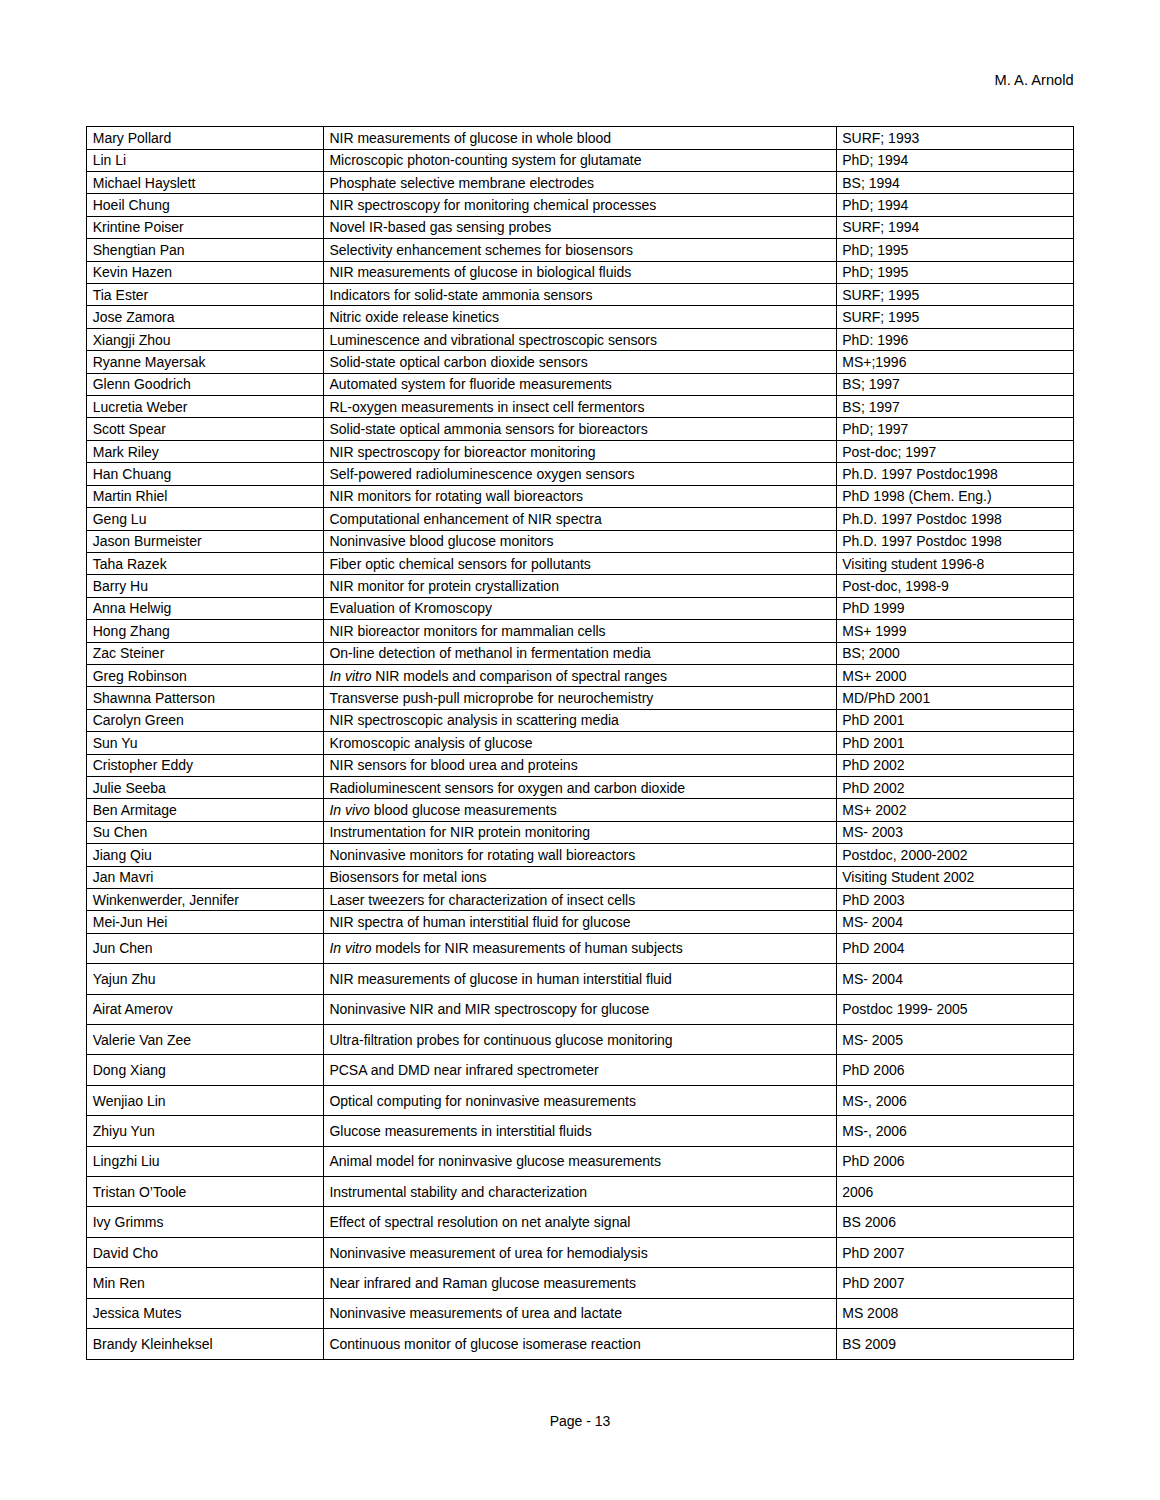M. A. Arnold
| Mary Pollard | NIR measurements of glucose in whole blood | SURF; 1993 |
| Lin Li | Microscopic photon-counting system for glutamate | PhD; 1994 |
| Michael Hayslett | Phosphate selective membrane electrodes | BS; 1994 |
| Hoeil Chung | NIR spectroscopy for monitoring chemical processes | PhD; 1994 |
| Krintine Poiser | Novel IR-based gas sensing probes | SURF; 1994 |
| Shengtian Pan | Selectivity enhancement schemes for biosensors | PhD; 1995 |
| Kevin Hazen | NIR measurements of glucose in biological fluids | PhD; 1995 |
| Tia Ester | Indicators for solid-state ammonia sensors | SURF; 1995 |
| Jose Zamora | Nitric oxide release kinetics | SURF; 1995 |
| Xiangji Zhou | Luminescence and vibrational spectroscopic sensors | PhD: 1996 |
| Ryanne Mayersak | Solid-state optical carbon dioxide sensors | MS+;1996 |
| Glenn Goodrich | Automated system for fluoride measurements | BS; 1997 |
| Lucretia Weber | RL-oxygen measurements in insect cell fermentors | BS; 1997 |
| Scott Spear | Solid-state optical ammonia sensors for bioreactors | PhD; 1997 |
| Mark Riley | NIR spectroscopy for bioreactor monitoring | Post-doc; 1997 |
| Han Chuang | Self-powered radioluminescence oxygen sensors | Ph.D. 1997 Postdoc1998 |
| Martin Rhiel | NIR monitors for rotating wall bioreactors | PhD 1998 (Chem. Eng.) |
| Geng Lu | Computational enhancement of NIR spectra | Ph.D. 1997 Postdoc 1998 |
| Jason Burmeister | Noninvasive blood glucose monitors | Ph.D. 1997 Postdoc 1998 |
| Taha Razek | Fiber optic chemical sensors for pollutants | Visiting student 1996-8 |
| Barry Hu | NIR monitor for protein crystallization | Post-doc, 1998-9 |
| Anna Helwig | Evaluation of Kromoscopy | PhD 1999 |
| Hong Zhang | NIR bioreactor monitors for mammalian cells | MS+ 1999 |
| Zac Steiner | On-line detection of methanol in fermentation media | BS; 2000 |
| Greg Robinson | In vitro NIR models and comparison of spectral ranges | MS+ 2000 |
| Shawnna Patterson | Transverse push-pull microprobe for neurochemistry | MD/PhD 2001 |
| Carolyn Green | NIR spectroscopic analysis in scattering media | PhD 2001 |
| Sun Yu | Kromoscopic analysis of glucose | PhD 2001 |
| Cristopher Eddy | NIR sensors for blood urea and proteins | PhD 2002 |
| Julie Seeba | Radioluminescent sensors for oxygen and carbon dioxide | PhD 2002 |
| Ben Armitage | In vivo blood glucose measurements | MS+ 2002 |
| Su Chen | Instrumentation for NIR protein monitoring | MS- 2003 |
| Jiang Qiu | Noninvasive monitors for rotating wall bioreactors | Postdoc, 2000-2002 |
| Jan Mavri | Biosensors for metal ions | Visiting Student 2002 |
| Winkenwerder, Jennifer | Laser tweezers for characterization of insect cells | PhD 2003 |
| Mei-Jun Hei | NIR spectra of human interstitial fluid for glucose | MS- 2004 |
| Jun Chen | In vitro models for NIR measurements of human subjects | PhD 2004 |
| Yajun Zhu | NIR measurements of glucose in human interstitial fluid | MS- 2004 |
| Airat Amerov | Noninvasive NIR and MIR spectroscopy for glucose | Postdoc 1999- 2005 |
| Valerie Van Zee | Ultra-filtration probes for continuous glucose monitoring | MS- 2005 |
| Dong Xiang | PCSA and DMD near infrared spectrometer | PhD 2006 |
| Wenjiao Lin | Optical computing for noninvasive measurements | MS-, 2006 |
| Zhiyu Yun | Glucose measurements in interstitial fluids | MS-, 2006 |
| Lingzhi Liu | Animal model for noninvasive glucose measurements | PhD 2006 |
| Tristan O’Toole | Instrumental stability and characterization | 2006 |
| Ivy Grimms | Effect of spectral resolution on net analyte signal | BS 2006 |
| David Cho | Noninvasive measurement of urea for hemodialysis | PhD 2007 |
| Min Ren | Near infrared and Raman glucose measurements | PhD 2007 |
| Jessica Mutes | Noninvasive measurements of urea and lactate | MS 2008 |
| Brandy Kleinheksel | Continuous monitor of glucose isomerase reaction | BS 2009 |
Page - 13